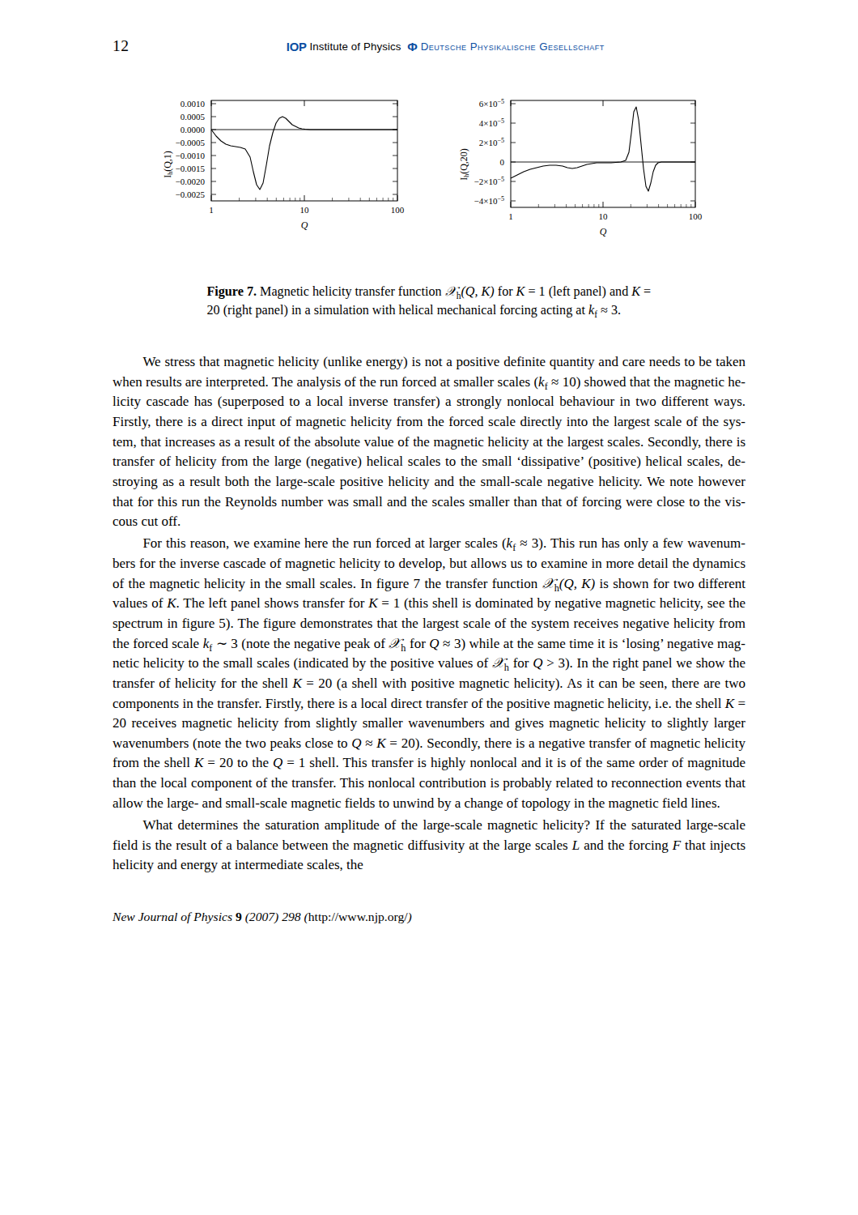12 IOP Institute of Physics Φ Deutsche Physikalische Gesellschaft
0.0010 0.0005 0.0000 −0.0005 −0.0010 −0.0015 −0.0020 −0.0025 Ih(Q,1) 1 10 100 Q
6×10−5 4×10−5 2×10−5 0 −2×10−5 −4×10−5 Ih(Q,20) 1 10 100 Q
Figure 7. Magnetic helicity transfer function 𝒳h(Q, K) for K = 1 (left panel) and K = 20 (right panel) in a simulation with helical mechanical forcing acting at kf ≈ 3.
We stress that magnetic helicity (unlike energy) is not a positive definite quantity and care needs to be taken when results are interpreted. The analysis of the run forced at smaller scales (kf ≈ 10) showed that the magnetic helicity cascade has (superposed to a local inverse transfer) a strongly nonlocal behaviour in two different ways. Firstly, there is a direct input of magnetic helicity from the forced scale directly into the largest scale of the system, that increases as a result of the absolute value of the magnetic helicity at the largest scales. Secondly, there is transfer of helicity from the large (negative) helical scales to the small ‘dissipative’ (positive) helical scales, destroying as a result both the large-scale positive helicity and the small-scale negative helicity. We note however that for this run the Reynolds number was small and the scales smaller than that of forcing were close to the viscous cut off.
For this reason, we examine here the run forced at larger scales (kf ≈ 3). This run has only a few wavenumbers for the inverse cascade of magnetic helicity to develop, but allows us to examine in more detail the dynamics of the magnetic helicity in the small scales. In figure 7 the transfer function 𝒳h(Q, K) is shown for two different values of K. The left panel shows transfer for K = 1 (this shell is dominated by negative magnetic helicity, see the spectrum in figure 5). The figure demonstrates that the largest scale of the system receives negative helicity from the forced scale kf ∼ 3 (note the negative peak of 𝒳h for Q ≈ 3) while at the same time it is ‘losing’ negative magnetic helicity to the small scales (indicated by the positive values of 𝒳h for Q > 3). In the right panel we show the transfer of helicity for the shell K = 20 (a shell with positive magnetic helicity). As it can be seen, there are two components in the transfer. Firstly, there is a local direct transfer of the positive magnetic helicity, i.e. the shell K = 20 receives magnetic helicity from slightly smaller wavenumbers and gives magnetic helicity to slightly larger wavenumbers (note the two peaks close to Q ≈ K = 20). Secondly, there is a negative transfer of magnetic helicity from the shell K = 20 to the Q = 1 shell. This transfer is highly nonlocal and it is of the same order of magnitude than the local component of the transfer. This nonlocal contribution is probably related to reconnection events that allow the large- and small-scale magnetic fields to unwind by a change of topology in the magnetic field lines.
What determines the saturation amplitude of the large-scale magnetic helicity? If the saturated large-scale field is the result of a balance between the magnetic diffusivity at the large scales L and the forcing F that injects helicity and energy at intermediate scales, the
New Journal of Physics 9 (2007) 298 (http://www.njp.org/)